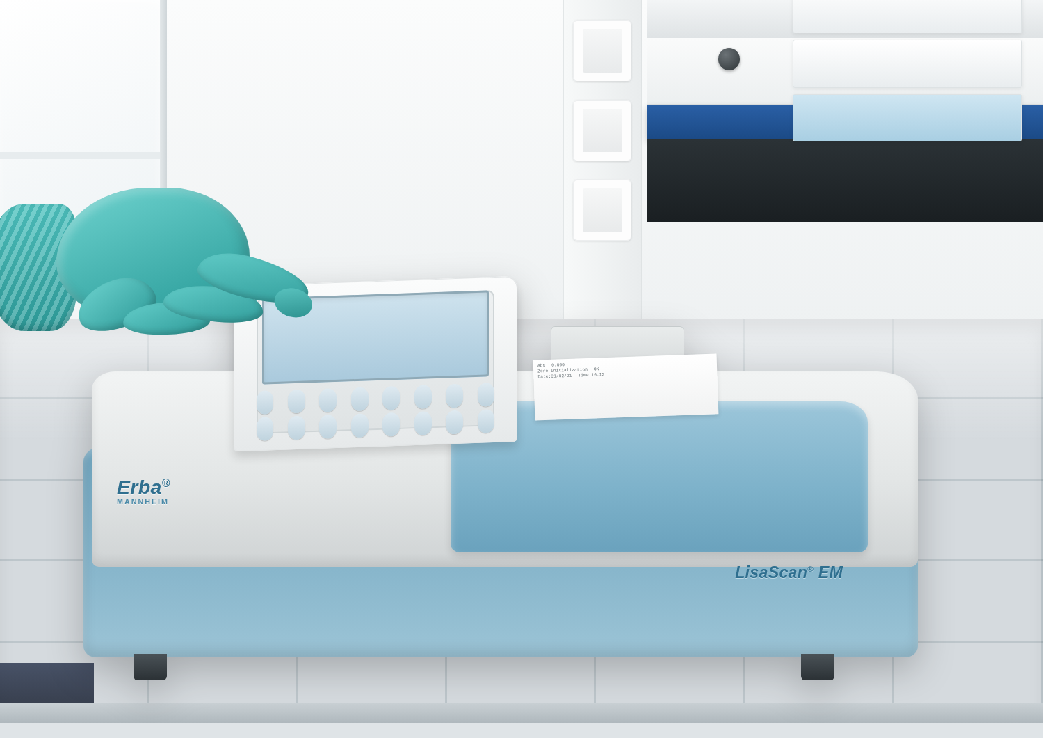Erba Mannheim LisaScan EM benchtop analyser being operated by a gloved hand in a laboratory
Abs 0.000
Zero Initialization OK
Date:01/02/21 Time:16:13
Erba®
Mannheim
LisaScan® EM
Erba Mannheim LisaScan EM